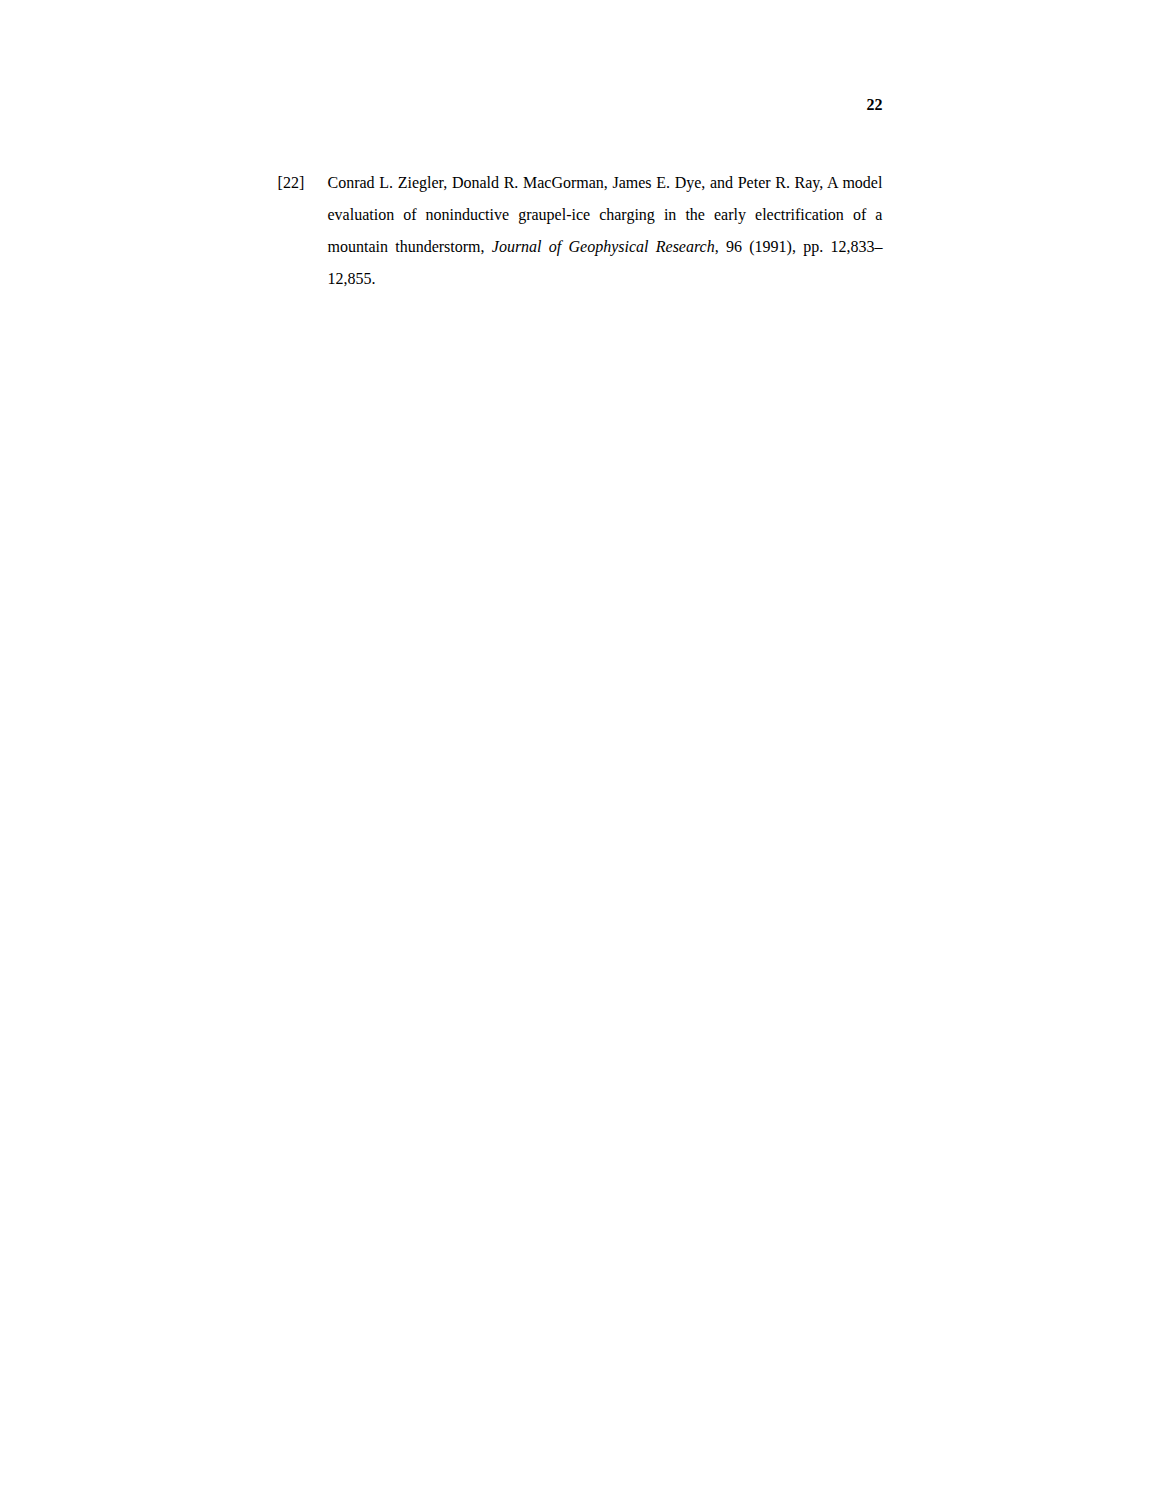22
[22] Conrad L. Ziegler, Donald R. MacGorman, James E. Dye, and Peter R. Ray, A model evaluation of noninductive graupel-ice charging in the early electrification of a mountain thunderstorm, Journal of Geophysical Research, 96 (1991), pp. 12,833–12,855.